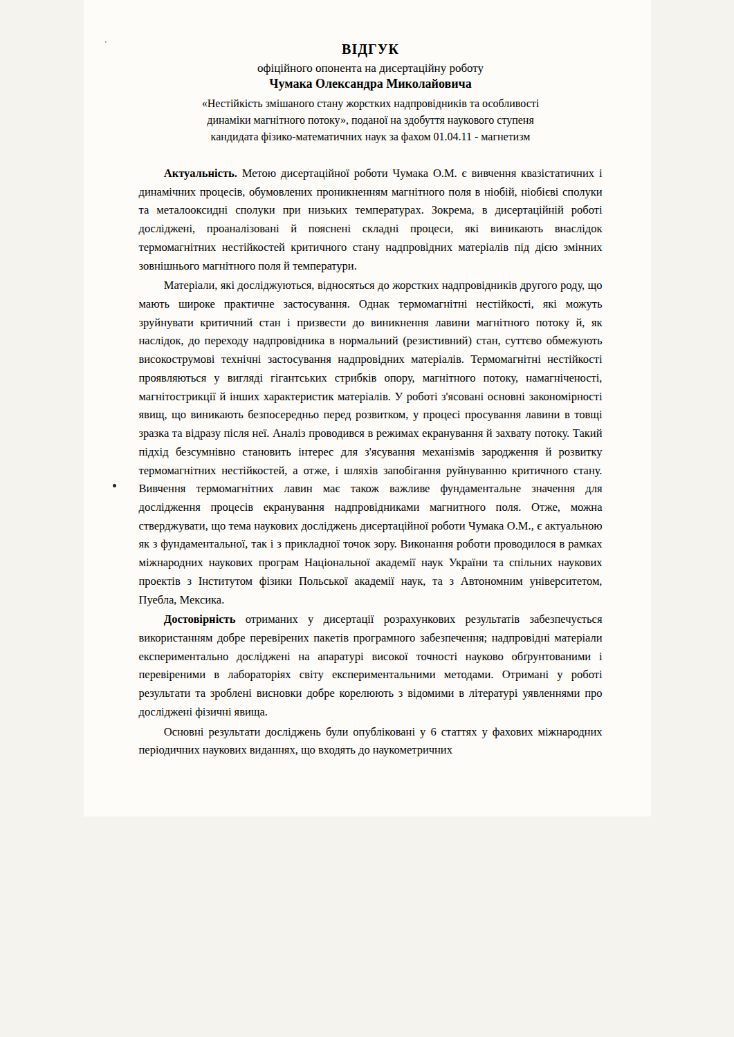ʼ
ВІДГУК
офіційного опонента на дисертаційну роботу
Чумака Олександра Миколайовича
«Нестійкість змішаного стану жорстких надпровідників та особливості
динаміки магнітного потоку», поданої на здобуття наукового ступеня
кандидата фізико-математичних наук за фахом 01.04.11 - магнетизм
Актуальність. Метою дисертаційної роботи Чумака О.М. є вивчення квазістатичних і динамічних процесів, обумовлених проникненням магнітного поля в ніобій, ніобієві сполуки та металооксидні сполуки при низьких температурах. Зокрема, в дисертаційній роботі досліджені, проаналізовані й пояснені складні процеси, які виникають внаслідок термомагнітних нестійкостей критичного стану надпровідних матеріалів під дією змінних зовнішнього магнітного поля й температури.
Матеріали, які досліджуються, відносяться до жорстких надпровідників другого роду, що мають широке практичне застосування. Однак термомагнітні нестійкості, які можуть зруйнувати критичний стан і призвести до виникнення лавини магнітного потоку й, як наслідок, до переходу надпровідника в нормальний (резистивний) стан, суттєво обмежують високострумові технічні застосування надпровідних матеріалів. Термомагнітні нестійкості проявляються у вигляді гігантських стрибків опору, магнітного потоку, намагніченості, магнітострикції й інших характеристик матеріалів. У роботі з'ясовані основні закономірності явищ, що виникають безпосередньо перед розвитком, у процесі просування лавини в товщі зразка та відразу після неї. Аналіз проводився в режимах екранування й захвату потоку. Такий підхід безсумнівно становить інтерес для з'ясування механізмів зародження й розвитку термомагнітних нестійкостей, а отже, і шляхів запобігання руйнуванню критичного стану. Вивчення термомагнітних лавин має також важливе фундаментальне значення для дослідження процесів екранування надпровідниками магнитного поля. Отже, можна стверджувати, що тема наукових досліджень дисертаційної роботи Чумака О.М., є актуальною як з фундаментальної, так і з прикладної точок зору. Виконання роботи проводилося в рамках міжнародних наукових програм Національної академії наук України та спільних наукових проектів з Інститутом фізики Польської академії наук, та з Автономним університетом, Пуебла, Мексика.
Достовірність отриманих у дисертації розрахункових результатів забезпечується використанням добре перевірених пакетів програмного забезпечення; надпровідні матеріали експериментально досліджені на апаратурі високої точності науково обґрунтованими і перевіреними в лабораторіях світу експериментальними методами. Отримані у роботі результати та зроблені висновки добре корелюють з відомими в літературі уявленнями про досліджені фізичні явища.
Основні результати досліджень були опубліковані у 6 статтях у фахових міжнародних періодичних наукових виданнях, що входять до наукометричних